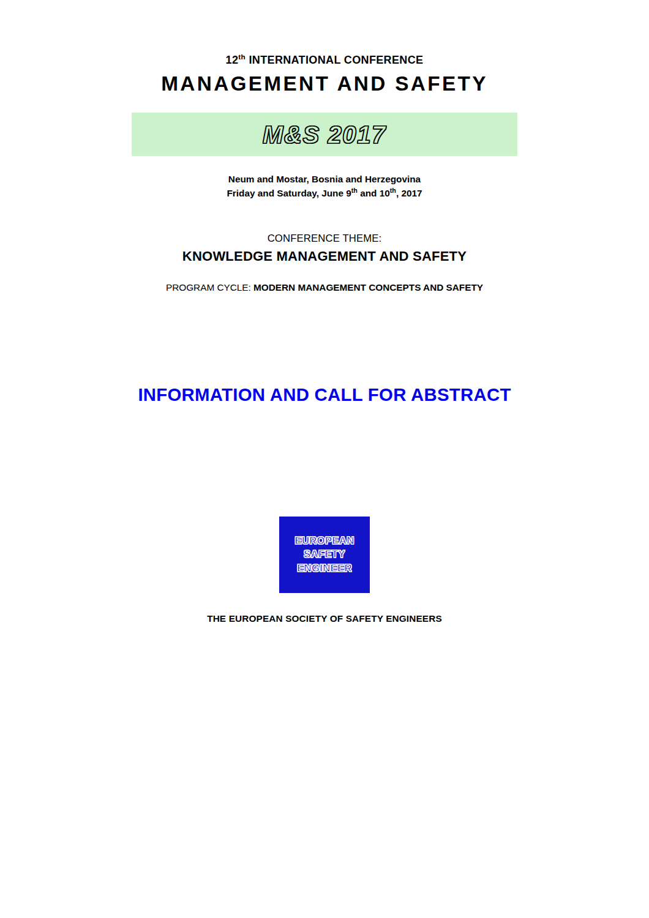12th INTERNATIONAL CONFERENCE
MANAGEMENT AND SAFETY
M&S 2017
Neum and Mostar, Bosnia and Herzegovina
Friday and Saturday, June 9th and 10th, 2017
CONFERENCE THEME:
KNOWLEDGE MANAGEMENT AND SAFETY
PROGRAM CYCLE: MODERN MANAGEMENT CONCEPTS AND SAFETY
INFORMATION AND CALL FOR ABSTRACT
EUROPEAN
SAFETY
ENGINEER
THE EUROPEAN SOCIETY OF SAFETY ENGINEERS